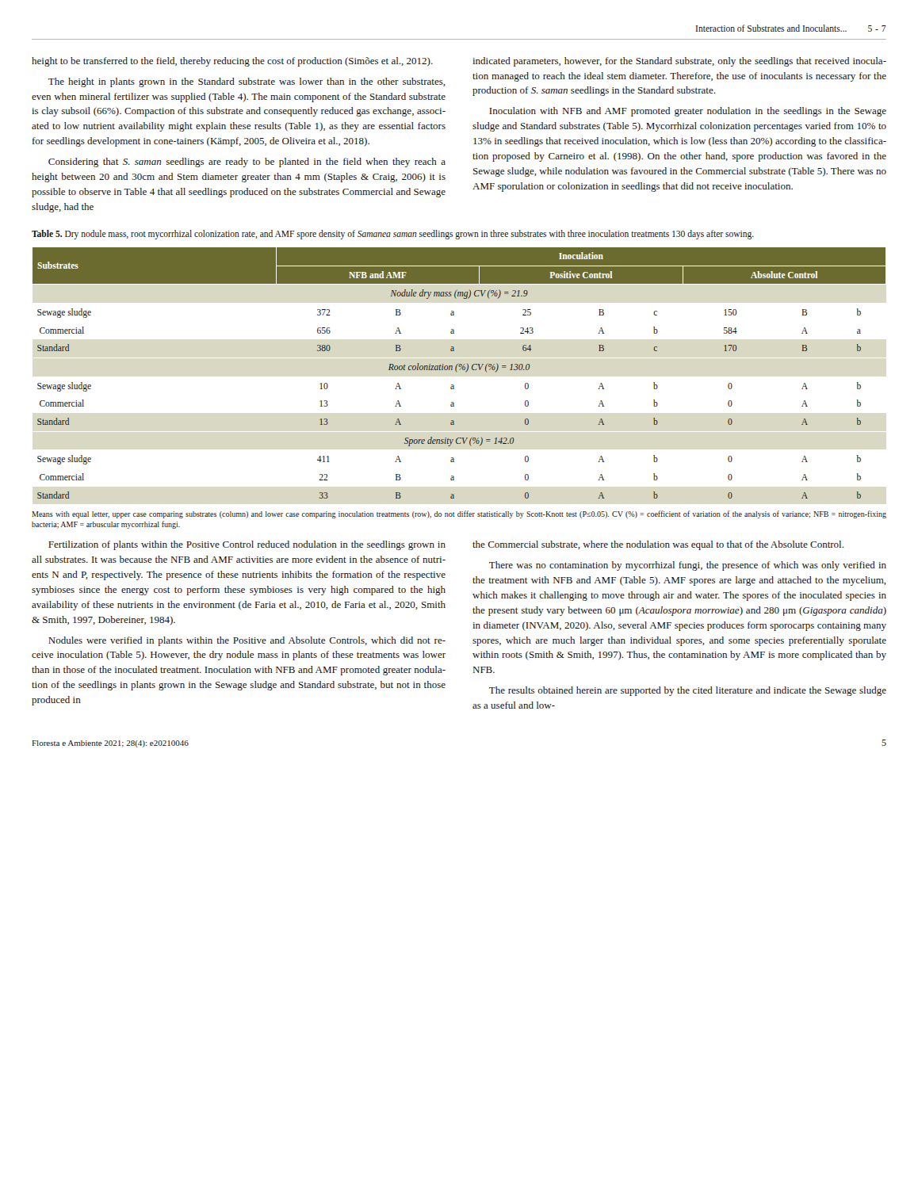Interaction of Substrates and Inoculants...5 - 7
height to be transferred to the field, thereby reducing the cost of production (Simões et al., 2012).
The height in plants grown in the Standard substrate was lower than in the other substrates, even when mineral fertilizer was supplied (Table 4). The main component of the Standard substrate is clay subsoil (66%). Compaction of this substrate and consequently reduced gas exchange, associated to low nutrient availability might explain these results (Table 1), as they are essential factors for seedlings development in cone-tainers (Kämpf, 2005, de Oliveira et al., 2018).
Considering that S. saman seedlings are ready to be planted in the field when they reach a height between 20 and 30cm and Stem diameter greater than 4 mm (Staples & Craig, 2006) it is possible to observe in Table 4 that all seedlings produced on the substrates Commercial and Sewage sludge, had the
indicated parameters, however, for the Standard substrate, only the seedlings that received inoculation managed to reach the ideal stem diameter. Therefore, the use of inoculants is necessary for the production of S. saman seedlings in the Standard substrate.
Inoculation with NFB and AMF promoted greater nodulation in the seedlings in the Sewage sludge and Standard substrates (Table 5). Mycorrhizal colonization percentages varied from 10% to 13% in seedlings that received inoculation, which is low (less than 20%) according to the classification proposed by Carneiro et al. (1998). On the other hand, spore production was favored in the Sewage sludge, while nodulation was favoured in the Commercial substrate (Table 5). There was no AMF sporulation or colonization in seedlings that did not receive inoculation.
Table 5. Dry nodule mass, root mycorrhizal colonization rate, and AMF spore density of Samanea saman seedlings grown in three substrates with three inoculation treatments 130 days after sowing.
| Substrates | Inoculation |
| --- | --- |
| NFB and AMF | Positive Control | Absolute Control |
| Nodule dry mass (mg) CV (%) = 21.9 |
| Sewage sludge | 372 | B | a | 25 | B | c | 150 | B | b |
| Commercial | 656 | A | a | 243 | A | b | 584 | A | a |
| Standard | 380 | B | a | 64 | B | c | 170 | B | b |
| Root colonization (%) CV (%) = 130.0 |
| Sewage sludge | 10 | A | a | 0 | A | b | 0 | A | b |
| Commercial | 13 | A | a | 0 | A | b | 0 | A | b |
| Standard | 13 | A | a | 0 | A | b | 0 | A | b |
| Spore density CV (%) = 142.0 |
| Sewage sludge | 411 | A | a | 0 | A | b | 0 | A | b |
| Commercial | 22 | B | a | 0 | A | b | 0 | A | b |
| Standard | 33 | B | a | 0 | A | b | 0 | A | b |
Means with equal letter, upper case comparing substrates (column) and lower case comparing inoculation treatments (row), do not differ statistically by Scott-Knott test (P≤0.05). CV (%) = coefficient of variation of the analysis of variance; NFB = nitrogen-fixing bacteria; AMF = arbuscular mycorrhizal fungi.
Fertilization of plants within the Positive Control reduced nodulation in the seedlings grown in all substrates. It was because the NFB and AMF activities are more evident in the absence of nutrients N and P, respectively. The presence of these nutrients inhibits the formation of the respective symbioses since the energy cost to perform these symbioses is very high compared to the high availability of these nutrients in the environment (de Faria et al., 2010, de Faria et al., 2020, Smith & Smith, 1997, Dobereiner, 1984).
Nodules were verified in plants within the Positive and Absolute Controls, which did not receive inoculation (Table 5). However, the dry nodule mass in plants of these treatments was lower than in those of the inoculated treatment. Inoculation with NFB and AMF promoted greater nodulation of the seedlings in plants grown in the Sewage sludge and Standard substrate, but not in those produced in
the Commercial substrate, where the nodulation was equal to that of the Absolute Control.
There was no contamination by mycorrhizal fungi, the presence of which was only verified in the treatment with NFB and AMF (Table 5). AMF spores are large and attached to the mycelium, which makes it challenging to move through air and water. The spores of the inoculated species in the present study vary between 60 μm (Acaulospora morrowiae) and 280 μm (Gigaspora candida) in diameter (INVAM, 2020). Also, several AMF species produces form sporocarps containing many spores, which are much larger than individual spores, and some species preferentially sporulate within roots (Smith & Smith, 1997). Thus, the contamination by AMF is more complicated than by NFB.
The results obtained herein are supported by the cited literature and indicate the Sewage sludge as a useful and low-
Floresta e Ambiente 2021; 28(4): e20210046
5